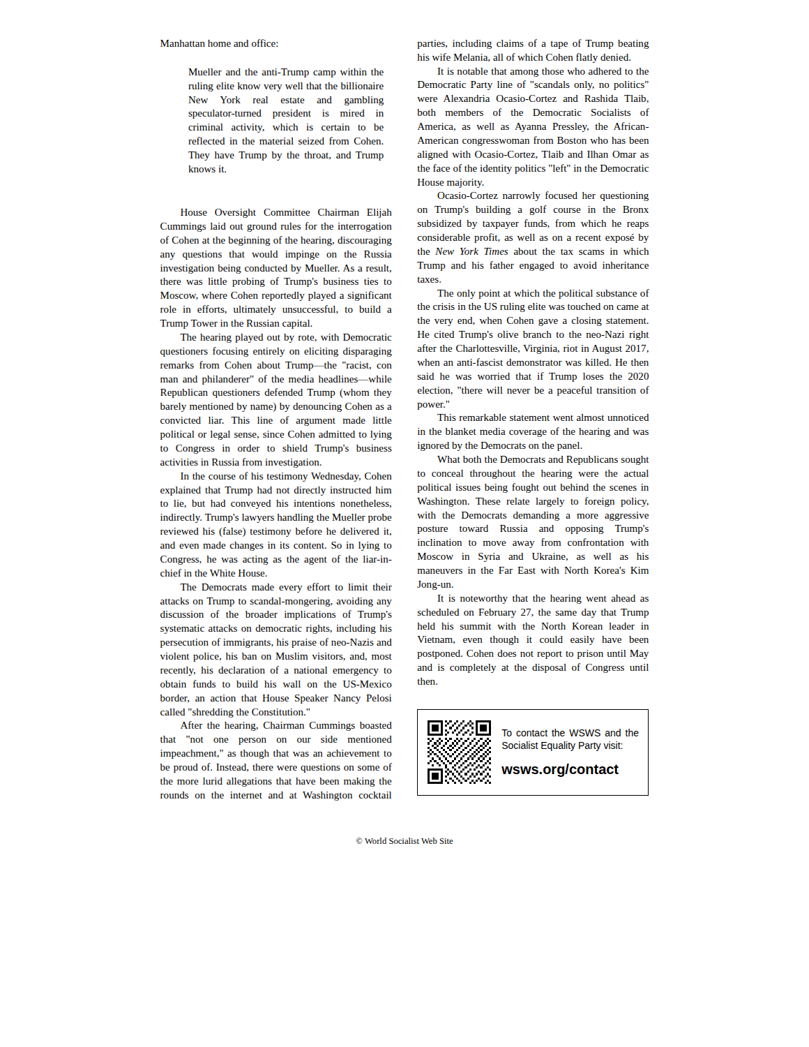Manhattan home and office:
Mueller and the anti-Trump camp within the ruling elite know very well that the billionaire New York real estate and gambling speculator-turned president is mired in criminal activity, which is certain to be reflected in the material seized from Cohen. They have Trump by the throat, and Trump knows it.
House Oversight Committee Chairman Elijah Cummings laid out ground rules for the interrogation of Cohen at the beginning of the hearing, discouraging any questions that would impinge on the Russia investigation being conducted by Mueller. As a result, there was little probing of Trump's business ties to Moscow, where Cohen reportedly played a significant role in efforts, ultimately unsuccessful, to build a Trump Tower in the Russian capital.
The hearing played out by rote, with Democratic questioners focusing entirely on eliciting disparaging remarks from Cohen about Trump—the "racist, con man and philanderer" of the media headlines—while Republican questioners defended Trump (whom they barely mentioned by name) by denouncing Cohen as a convicted liar. This line of argument made little political or legal sense, since Cohen admitted to lying to Congress in order to shield Trump's business activities in Russia from investigation.
In the course of his testimony Wednesday, Cohen explained that Trump had not directly instructed him to lie, but had conveyed his intentions nonetheless, indirectly. Trump's lawyers handling the Mueller probe reviewed his (false) testimony before he delivered it, and even made changes in its content. So in lying to Congress, he was acting as the agent of the liar-in-chief in the White House.
The Democrats made every effort to limit their attacks on Trump to scandal-mongering, avoiding any discussion of the broader implications of Trump's systematic attacks on democratic rights, including his persecution of immigrants, his praise of neo-Nazis and violent police, his ban on Muslim visitors, and, most recently, his declaration of a national emergency to obtain funds to build his wall on the US-Mexico border, an action that House Speaker Nancy Pelosi called "shredding the Constitution."
After the hearing, Chairman Cummings boasted that "not one person on our side mentioned impeachment," as though that was an achievement to be proud of. Instead, there were questions on some of the more lurid allegations that have been making the rounds on the internet and at Washington cocktail parties, including claims of a tape of Trump beating his wife Melania, all of which Cohen flatly denied.
It is notable that among those who adhered to the Democratic Party line of "scandals only, no politics" were Alexandria Ocasio-Cortez and Rashida Tlaib, both members of the Democratic Socialists of America, as well as Ayanna Pressley, the African-American congresswoman from Boston who has been aligned with Ocasio-Cortez, Tlaib and Ilhan Omar as the face of the identity politics "left" in the Democratic House majority.
Ocasio-Cortez narrowly focused her questioning on Trump's building a golf course in the Bronx subsidized by taxpayer funds, from which he reaps considerable profit, as well as on a recent exposé by the New York Times about the tax scams in which Trump and his father engaged to avoid inheritance taxes.
The only point at which the political substance of the crisis in the US ruling elite was touched on came at the very end, when Cohen gave a closing statement. He cited Trump's olive branch to the neo-Nazi right after the Charlottesville, Virginia, riot in August 2017, when an anti-fascist demonstrator was killed. He then said he was worried that if Trump loses the 2020 election, "there will never be a peaceful transition of power."
This remarkable statement went almost unnoticed in the blanket media coverage of the hearing and was ignored by the Democrats on the panel.
What both the Democrats and Republicans sought to conceal throughout the hearing were the actual political issues being fought out behind the scenes in Washington. These relate largely to foreign policy, with the Democrats demanding a more aggressive posture toward Russia and opposing Trump's inclination to move away from confrontation with Moscow in Syria and Ukraine, as well as his maneuvers in the Far East with North Korea's Kim Jong-un.
It is noteworthy that the hearing went ahead as scheduled on February 27, the same day that Trump held his summit with the North Korean leader in Vietnam, even though it could easily have been postponed. Cohen does not report to prison until May and is completely at the disposal of Congress until then.
To contact the WSWS and the Socialist Equality Party visit: wsws.org/contact
© World Socialist Web Site